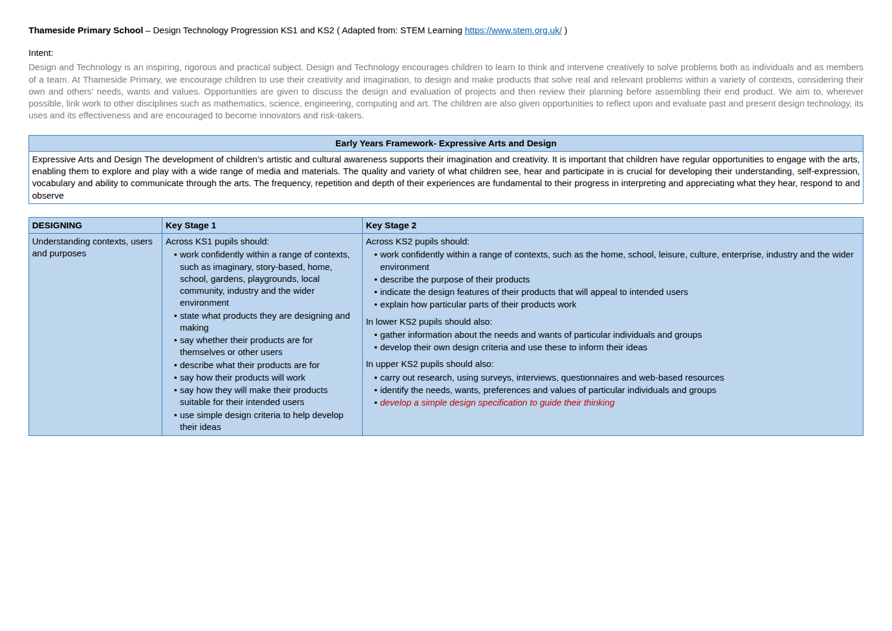Thameside Primary School – Design Technology Progression KS1 and KS2 ( Adapted from: STEM Learning https://www.stem.org.uk/ )
Intent:
Design and Technology is an inspiring, rigorous and practical subject. Design and Technology encourages children to learn to think and intervene creatively to solve problems both as individuals and as members of a team. At Thameside Primary, we encourage children to use their creativity and imagination, to design and make products that solve real and relevant problems within a variety of contexts, considering their own and others’ needs, wants and values. Opportunities are given to discuss the design and evaluation of projects and then review their planning before assembling their end product. We aim to, wherever possible, link work to other disciplines such as mathematics, science, engineering, computing and art. The children are also given opportunities to reflect upon and evaluate past and present design technology, its uses and its effectiveness and are encouraged to become innovators and risk-takers.
| Early Years Framework- Expressive Arts and Design |
| Expressive Arts and Design The development of children’s artistic and cultural awareness supports their imagination and creativity. It is important that children have regular opportunities to engage with the arts, enabling them to explore and play with a wide range of media and materials. The quality and variety of what children see, hear and participate in is crucial for developing their understanding, self-expression, vocabulary and ability to communicate through the arts. The frequency, repetition and depth of their experiences are fundamental to their progress in interpreting and appreciating what they hear, respond to and observe |
| DESIGNING | Key Stage 1 | Key Stage 2 |
| Understanding contexts, users and purposes | Across KS1 pupils should: work confidently within a range of contexts, such as imaginary, story-based, home, school, gardens, playgrounds, local community, industry and the wider environment state what products they are designing and making say whether their products are for themselves or other users describe what their products are for say how their products will work say how they will make their products suitable for their intended users use simple design criteria to help develop their ideas | Across KS2 pupils should: work confidently within a range of contexts, such as the home, school, leisure, culture, enterprise, industry and the wider environment describe the purpose of their products indicate the design features of their products that will appeal to intended users explain how particular parts of their products work In lower KS2 pupils should also: gather information about the needs and wants of particular individuals and groups develop their own design criteria and use these to inform their ideas In upper KS2 pupils should also: carry out research, using surveys, interviews, questionnaires and web-based resources identify the needs, wants, preferences and values of particular individuals and groups develop a simple design specification to guide their thinking |